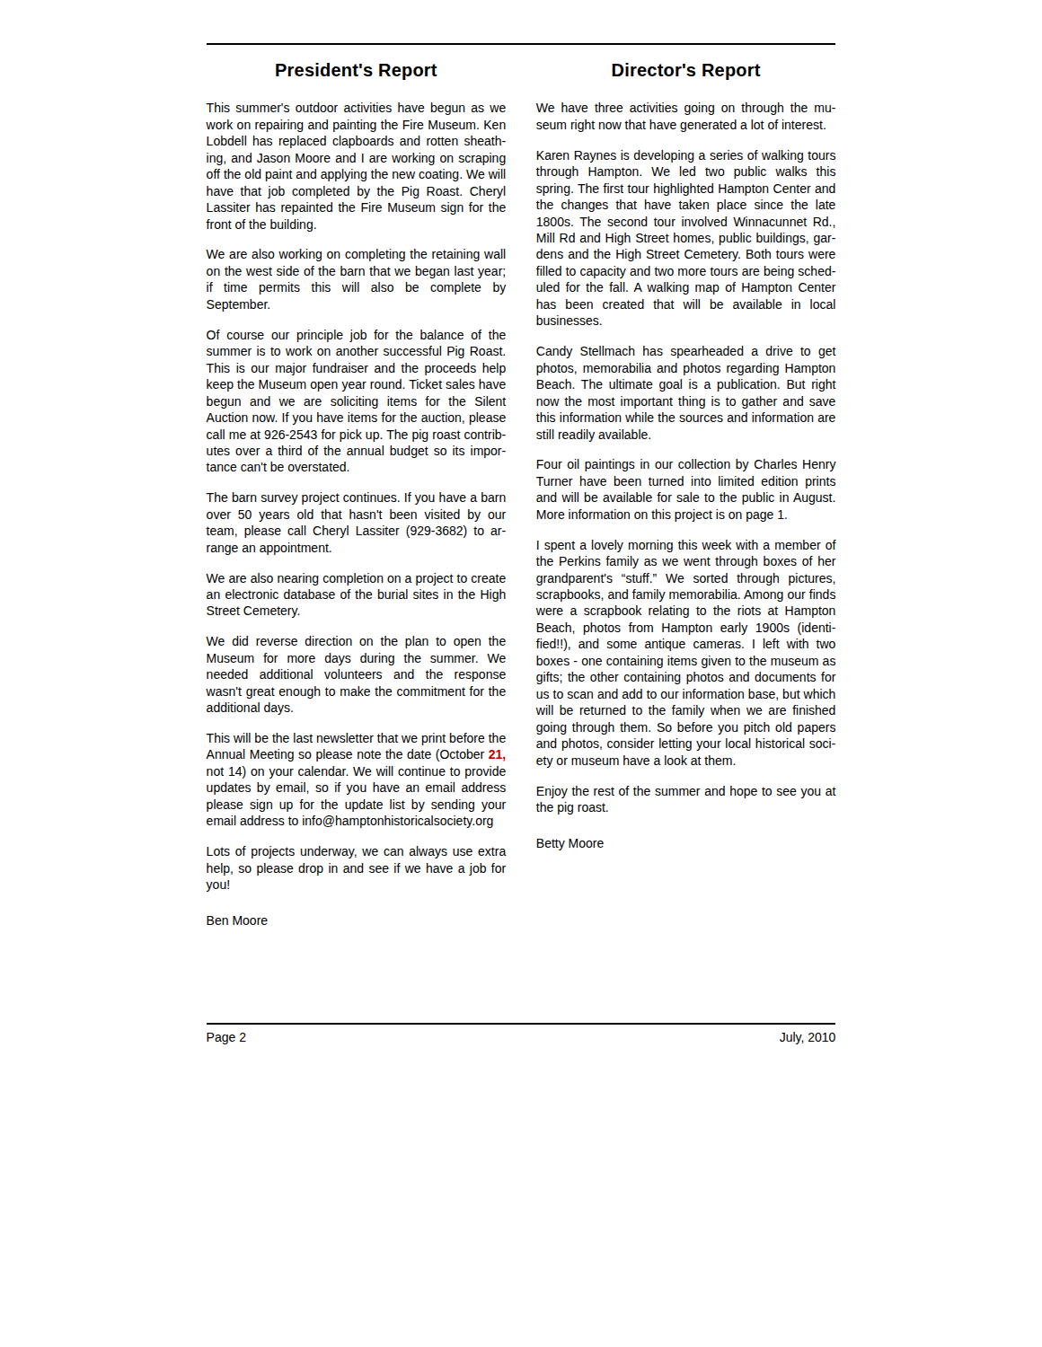President's Report
This summer's outdoor activities have begun as we work on repairing and painting the Fire Museum. Ken Lobdell has replaced clapboards and rotten sheathing, and Jason Moore and I are working on scraping off the old paint and applying the new coating. We will have that job completed by the Pig Roast. Cheryl Lassiter has repainted the Fire Museum sign for the front of the building.
We are also working on completing the retaining wall on the west side of the barn that we began last year; if time permits this will also be complete by September.
Of course our principle job for the balance of the summer is to work on another successful Pig Roast. This is our major fundraiser and the proceeds help keep the Museum open year round. Ticket sales have begun and we are soliciting items for the Silent Auction now. If you have items for the auction, please call me at 926-2543 for pick up. The pig roast contributes over a third of the annual budget so its importance can't be overstated.
The barn survey project continues. If you have a barn over 50 years old that hasn't been visited by our team, please call Cheryl Lassiter (929-3682) to arrange an appointment.
We are also nearing completion on a project to create an electronic database of the burial sites in the High Street Cemetery.
We did reverse direction on the plan to open the Museum for more days during the summer. We needed additional volunteers and the response wasn't great enough to make the commitment for the additional days.
This will be the last newsletter that we print before the Annual Meeting so please note the date (October 21, not 14) on your calendar. We will continue to provide updates by email, so if you have an email address please sign up for the update list by sending your email address to info@hamptonhistoricalsociety.org
Lots of projects underway, we can always use extra help, so please drop in and see if we have a job for you!
Ben Moore
Director's Report
We have three activities going on through the museum right now that have generated a lot of interest.
Karen Raynes is developing a series of walking tours through Hampton. We led two public walks this spring. The first tour highlighted Hampton Center and the changes that have taken place since the late 1800s. The second tour involved Winnacunnet Rd., Mill Rd and High Street homes, public buildings, gardens and the High Street Cemetery. Both tours were filled to capacity and two more tours are being scheduled for the fall. A walking map of Hampton Center has been created that will be available in local businesses.
Candy Stellmach has spearheaded a drive to get photos, memorabilia and photos regarding Hampton Beach. The ultimate goal is a publication. But right now the most important thing is to gather and save this information while the sources and information are still readily available.
Four oil paintings in our collection by Charles Henry Turner have been turned into limited edition prints and will be available for sale to the public in August. More information on this project is on page 1.
I spent a lovely morning this week with a member of the Perkins family as we went through boxes of her grandparent's “stuff.” We sorted through pictures, scrapbooks, and family memorabilia. Among our finds were a scrapbook relating to the riots at Hampton Beach, photos from Hampton early 1900s (identified!!), and some antique cameras. I left with two boxes - one containing items given to the museum as gifts; the other containing photos and documents for us to scan and add to our information base, but which will be returned to the family when we are finished going through them. So before you pitch old papers and photos, consider letting your local historical society or museum have a look at them.
Enjoy the rest of the summer and hope to see you at the pig roast.
Betty Moore
Page 2 July, 2010